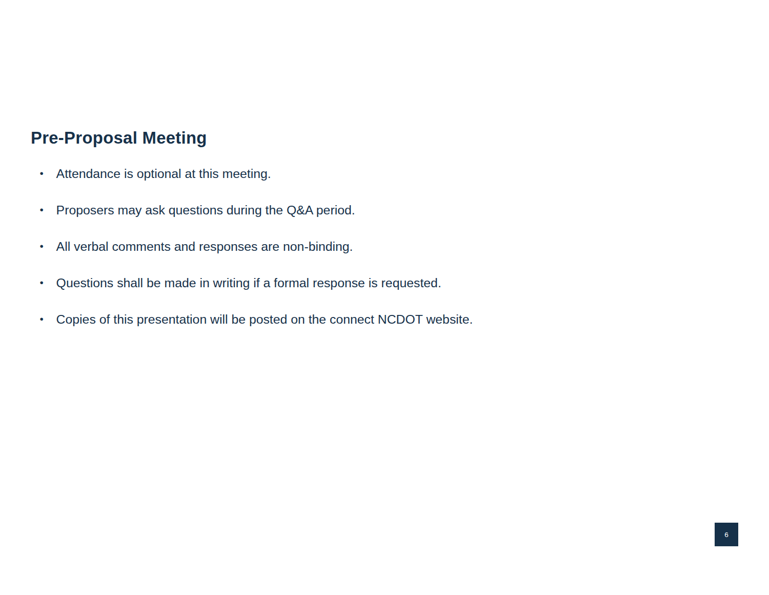Pre-Proposal Meeting
Attendance is optional at this meeting.
Proposers may ask questions during the Q&A period.
All verbal comments and responses are non-binding.
Questions shall be made in writing if a formal response is requested.
Copies of this presentation will be posted on the connect NCDOT website.
6